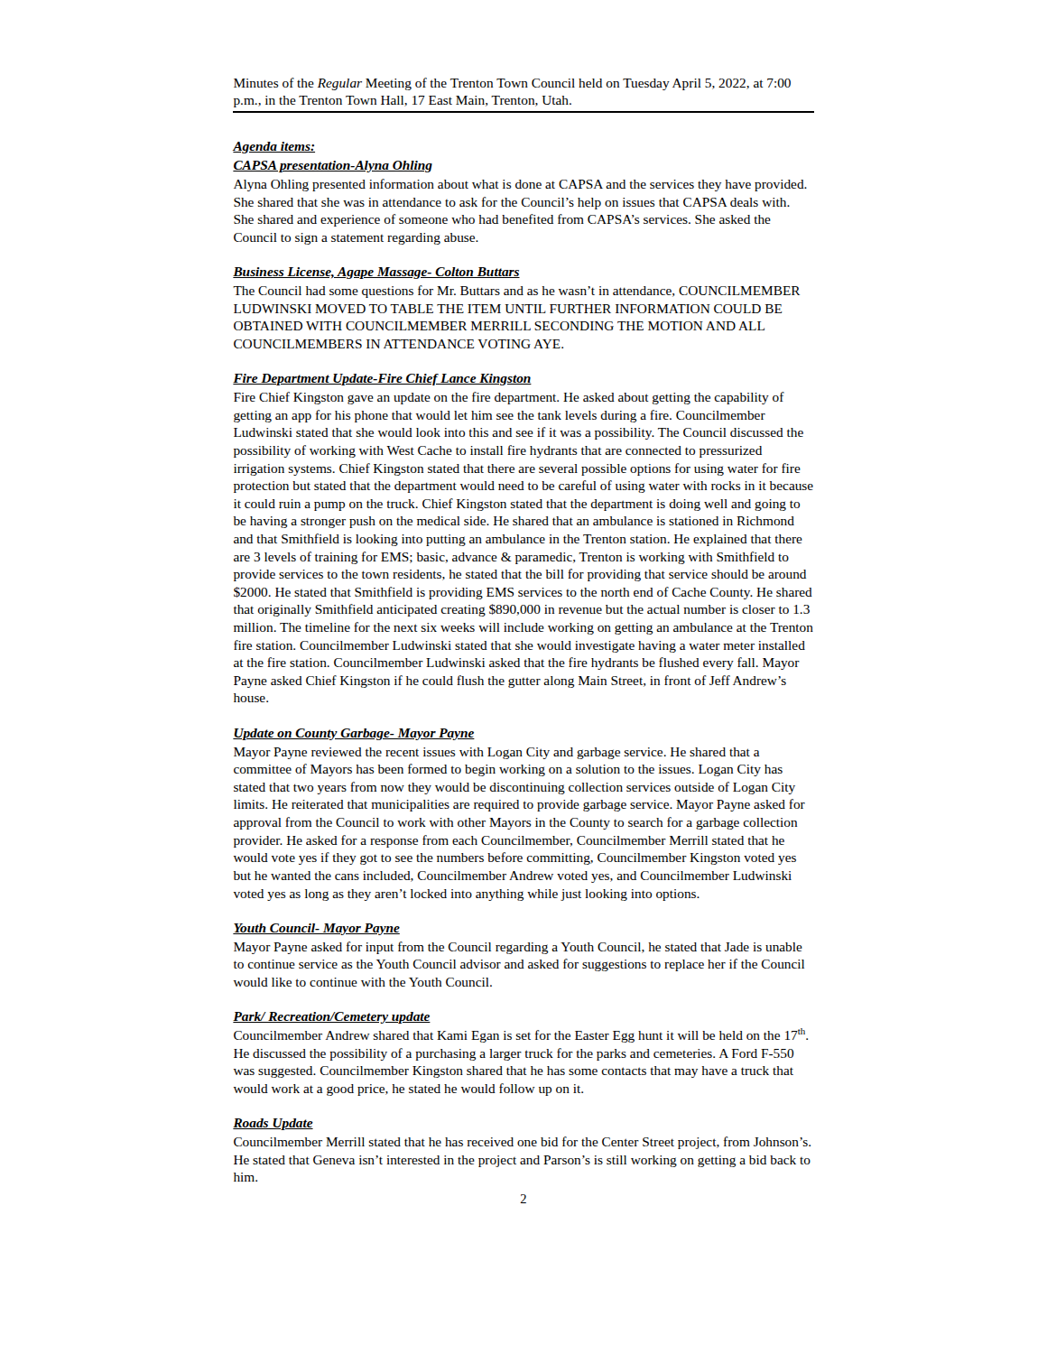Minutes of the Regular Meeting of the Trenton Town Council held on Tuesday April 5, 2022, at 7:00 p.m., in the Trenton Town Hall, 17 East Main, Trenton, Utah.
Agenda items:
CAPSA presentation-Alyna Ohling
Alyna Ohling presented information about what is done at CAPSA and the services they have provided. She shared that she was in attendance to ask for the Council’s help on issues that CAPSA deals with. She shared and experience of someone who had benefited from CAPSA’s services. She asked the Council to sign a statement regarding abuse.
Business License, Agape Massage- Colton Buttars
The Council had some questions for Mr. Buttars and as he wasn’t in attendance, COUNCILMEMBER LUDWINSKI MOVED TO TABLE THE ITEM UNTIL FURTHER INFORMATION COULD BE OBTAINED WITH COUNCILMEMBER MERRILL SECONDING THE MOTION AND ALL COUNCILMEMBERS IN ATTENDANCE VOTING AYE.
Fire Department Update-Fire Chief Lance Kingston
Fire Chief Kingston gave an update on the fire department. He asked about getting the capability of getting an app for his phone that would let him see the tank levels during a fire. Councilmember Ludwinski stated that she would look into this and see if it was a possibility. The Council discussed the possibility of working with West Cache to install fire hydrants that are connected to pressurized irrigation systems. Chief Kingston stated that there are several possible options for using water for fire protection but stated that the department would need to be careful of using water with rocks in it because it could ruin a pump on the truck. Chief Kingston stated that the department is doing well and going to be having a stronger push on the medical side. He shared that an ambulance is stationed in Richmond and that Smithfield is looking into putting an ambulance in the Trenton station. He explained that there are 3 levels of training for EMS; basic, advance & paramedic, Trenton is working with Smithfield to provide services to the town residents, he stated that the bill for providing that service should be around $2000. He stated that Smithfield is providing EMS services to the north end of Cache County. He shared that originally Smithfield anticipated creating $890,000 in revenue but the actual number is closer to 1.3 million. The timeline for the next six weeks will include working on getting an ambulance at the Trenton fire station. Councilmember Ludwinski stated that she would investigate having a water meter installed at the fire station. Councilmember Ludwinski asked that the fire hydrants be flushed every fall. Mayor Payne asked Chief Kingston if he could flush the gutter along Main Street, in front of Jeff Andrew’s house.
Update on County Garbage- Mayor Payne
Mayor Payne reviewed the recent issues with Logan City and garbage service. He shared that a committee of Mayors has been formed to begin working on a solution to the issues. Logan City has stated that two years from now they would be discontinuing collection services outside of Logan City limits. He reiterated that municipalities are required to provide garbage service. Mayor Payne asked for approval from the Council to work with other Mayors in the County to search for a garbage collection provider. He asked for a response from each Councilmember, Councilmember Merrill stated that he would vote yes if they got to see the numbers before committing, Councilmember Kingston voted yes but he wanted the cans included, Councilmember Andrew voted yes, and Councilmember Ludwinski voted yes as long as they aren’t locked into anything while just looking into options.
Youth Council- Mayor Payne
Mayor Payne asked for input from the Council regarding a Youth Council, he stated that Jade is unable to continue service as the Youth Council advisor and asked for suggestions to replace her if the Council would like to continue with the Youth Council.
Park/ Recreation/Cemetery update
Councilmember Andrew shared that Kami Egan is set for the Easter Egg hunt it will be held on the 17th. He discussed the possibility of a purchasing a larger truck for the parks and cemeteries. A Ford F-550 was suggested. Councilmember Kingston shared that he has some contacts that may have a truck that would work at a good price, he stated he would follow up on it.
Roads Update
Councilmember Merrill stated that he has received one bid for the Center Street project, from Johnson’s. He stated that Geneva isn’t interested in the project and Parson’s is still working on getting a bid back to him.
2